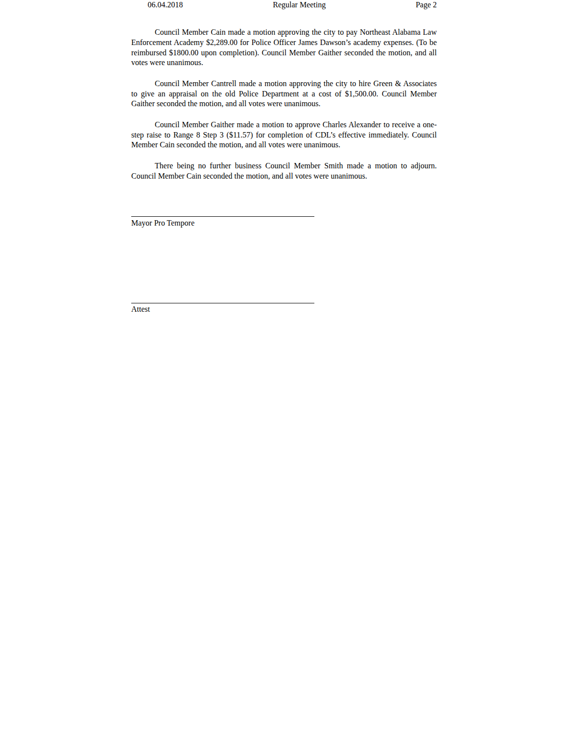06.04.2018 Regular Meeting Page 2
Council Member Cain made a motion approving the city to pay Northeast Alabama Law Enforcement Academy $2,289.00 for Police Officer James Dawson’s academy expenses. (To be reimbursed $1800.00 upon completion). Council Member Gaither seconded the motion, and all votes were unanimous.
Council Member Cantrell made a motion approving the city to hire Green & Associates to give an appraisal on the old Police Department at a cost of $1,500.00. Council Member Gaither seconded the motion, and all votes were unanimous.
Council Member Gaither made a motion to approve Charles Alexander to receive a one-step raise to Range 8 Step 3 ($11.57) for completion of CDL’s effective immediately. Council Member Cain seconded the motion, and all votes were unanimous.
There being no further business Council Member Smith made a motion to adjourn. Council Member Cain seconded the motion, and all votes were unanimous.
Mayor Pro Tempore
Attest